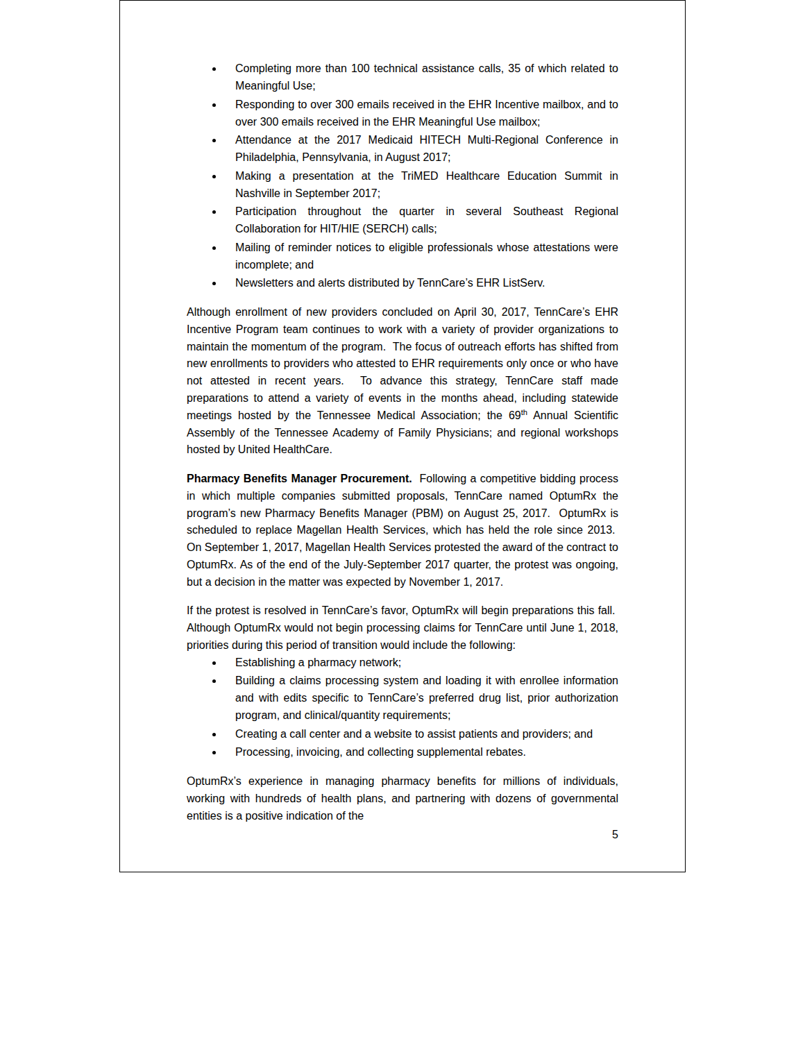Completing more than 100 technical assistance calls, 35 of which related to Meaningful Use;
Responding to over 300 emails received in the EHR Incentive mailbox, and to over 300 emails received in the EHR Meaningful Use mailbox;
Attendance at the 2017 Medicaid HITECH Multi-Regional Conference in Philadelphia, Pennsylvania, in August 2017;
Making a presentation at the TriMED Healthcare Education Summit in Nashville in September 2017;
Participation throughout the quarter in several Southeast Regional Collaboration for HIT/HIE (SERCH) calls;
Mailing of reminder notices to eligible professionals whose attestations were incomplete; and
Newsletters and alerts distributed by TennCare’s EHR ListServ.
Although enrollment of new providers concluded on April 30, 2017, TennCare’s EHR Incentive Program team continues to work with a variety of provider organizations to maintain the momentum of the program. The focus of outreach efforts has shifted from new enrollments to providers who attested to EHR requirements only once or who have not attested in recent years. To advance this strategy, TennCare staff made preparations to attend a variety of events in the months ahead, including statewide meetings hosted by the Tennessee Medical Association; the 69th Annual Scientific Assembly of the Tennessee Academy of Family Physicians; and regional workshops hosted by United HealthCare.
Pharmacy Benefits Manager Procurement. Following a competitive bidding process in which multiple companies submitted proposals, TennCare named OptumRx the program’s new Pharmacy Benefits Manager (PBM) on August 25, 2017. OptumRx is scheduled to replace Magellan Health Services, which has held the role since 2013. On September 1, 2017, Magellan Health Services protested the award of the contract to OptumRx. As of the end of the July-September 2017 quarter, the protest was ongoing, but a decision in the matter was expected by November 1, 2017.
If the protest is resolved in TennCare’s favor, OptumRx will begin preparations this fall. Although OptumRx would not begin processing claims for TennCare until June 1, 2018, priorities during this period of transition would include the following:
Establishing a pharmacy network;
Building a claims processing system and loading it with enrollee information and with edits specific to TennCare’s preferred drug list, prior authorization program, and clinical/quantity requirements;
Creating a call center and a website to assist patients and providers; and
Processing, invoicing, and collecting supplemental rebates.
OptumRx’s experience in managing pharmacy benefits for millions of individuals, working with hundreds of health plans, and partnering with dozens of governmental entities is a positive indication of the
5